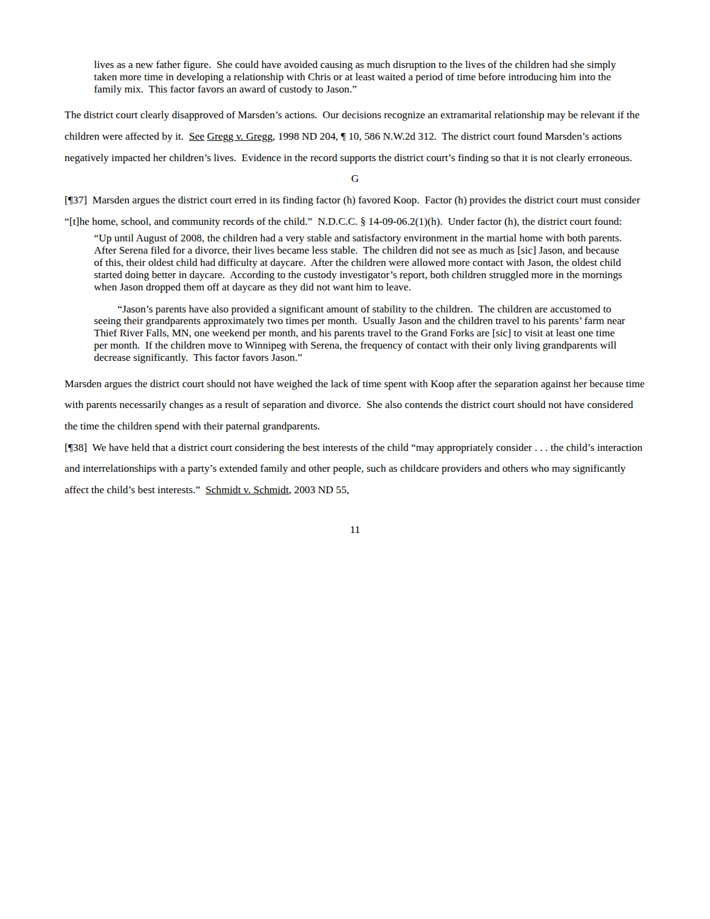lives as a new father figure. She could have avoided causing as much disruption to the lives of the children had she simply taken more time in developing a relationship with Chris or at least waited a period of time before introducing him into the family mix. This factor favors an award of custody to Jason.”
The district court clearly disapproved of Marsden’s actions. Our decisions recognize an extramarital relationship may be relevant if the children were affected by it. See Gregg v. Gregg, 1998 ND 204, ¶ 10, 586 N.W.2d 312. The district court found Marsden’s actions negatively impacted her children’s lives. Evidence in the record supports the district court’s finding so that it is not clearly erroneous.
G
[¶37] Marsden argues the district court erred in its finding factor (h) favored Koop. Factor (h) provides the district court must consider “[t]he home, school, and community records of the child.” N.D.C.C. § 14-09-06.2(1)(h). Under factor (h), the district court found:
“Up until August of 2008, the children had a very stable and satisfactory environment in the martial home with both parents. After Serena filed for a divorce, their lives became less stable. The children did not see as much as [sic] Jason, and because of this, their oldest child had difficulty at daycare. After the children were allowed more contact with Jason, the oldest child started doing better in daycare. According to the custody investigator’s report, both children struggled more in the mornings when Jason dropped them off at daycare as they did not want him to leave.
“Jason’s parents have also provided a significant amount of stability to the children. The children are accustomed to seeing their grandparents approximately two times per month. Usually Jason and the children travel to his parents’ farm near Thief River Falls, MN, one weekend per month, and his parents travel to the Grand Forks are [sic] to visit at least one time per month. If the children move to Winnipeg with Serena, the frequency of contact with their only living grandparents will decrease significantly. This factor favors Jason.”
Marsden argues the district court should not have weighed the lack of time spent with Koop after the separation against her because time with parents necessarily changes as a result of separation and divorce. She also contends the district court should not have considered the time the children spend with their paternal grandparents.
[¶38] We have held that a district court considering the best interests of the child “may appropriately consider . . . the child’s interaction and interrelationships with a party’s extended family and other people, such as childcare providers and others who may significantly affect the child’s best interests.” Schmidt v. Schmidt, 2003 ND 55,
11